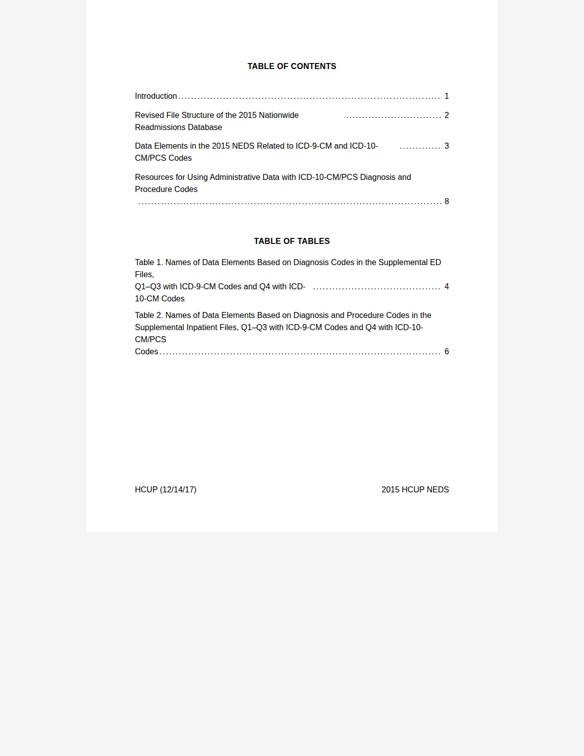TABLE OF CONTENTS
Introduction .................................................................................................................................. 1
Revised File Structure of the 2015 Nationwide Readmissions Database .................................... 2
Data Elements in the 2015 NEDS Related to ICD-9-CM and ICD-10-CM/PCS Codes ............... 3
Resources for Using Administrative Data with ICD-10-CM/PCS Diagnosis and Procedure Codes
.............................................................................................................................................. 8
TABLE OF TABLES
Table 1. Names of Data Elements Based on Diagnosis Codes in the Supplemental ED Files,
Q1–Q3 with ICD-9-CM Codes and Q4 with ICD-10-CM Codes .................................................. 4
Table 2. Names of Data Elements Based on Diagnosis and Procedure Codes in the
Supplemental Inpatient Files, Q1–Q3 with ICD-9-CM Codes and Q4 with ICD-10-CM/PCS
Codes ..................................................................................................................................... 6
HCUP (12/14/17) 2015 HCUP NEDS